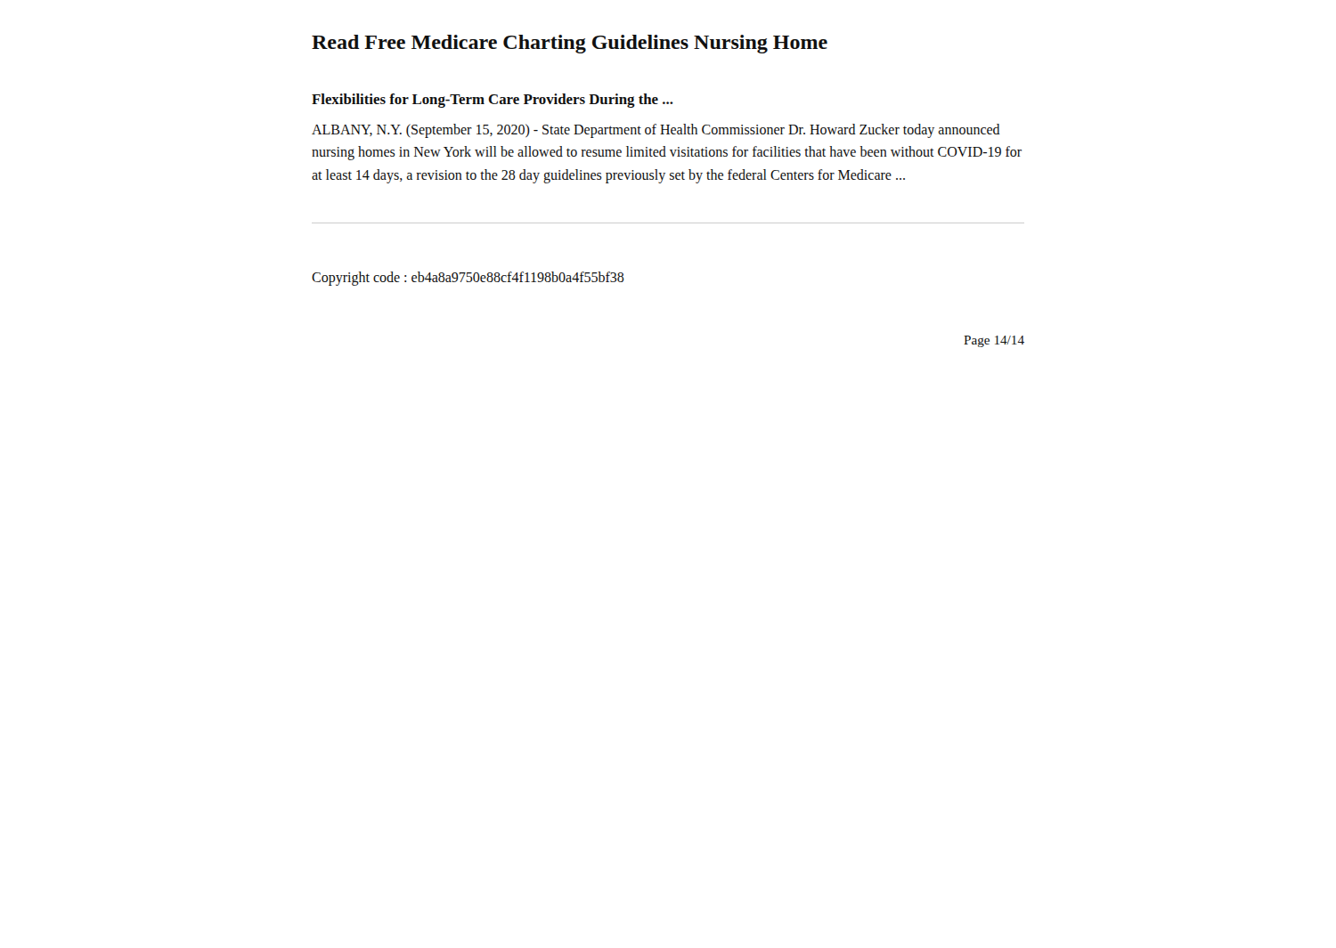Read Free Medicare Charting Guidelines Nursing Home
Flexibilities for Long-Term Care Providers During the ...
ALBANY, N.Y. (September 15, 2020) - State Department of Health Commissioner Dr. Howard Zucker today announced nursing homes in New York will be allowed to resume limited visitations for facilities that have been without COVID-19 for at least 14 days, a revision to the 28 day guidelines previously set by the federal Centers for Medicare ...
Copyright code : eb4a8a9750e88cf4f1198b0a4f55bf38
Page 14/14